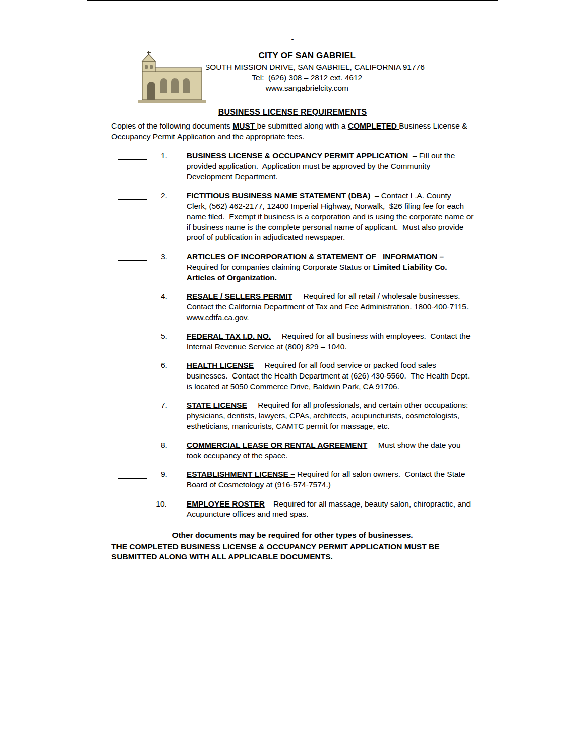-
CITY OF SAN GABRIEL
425 SOUTH MISSION DRIVE, SAN GABRIEL, CALIFORNIA 91776
Tel: (626) 308 – 2812 ext. 4612
www.sangabrielcity.com
BUSINESS LICENSE REQUIREMENTS
Copies of the following documents MUST be submitted along with a COMPLETED Business License & Occupancy Permit Application and the appropriate fees.
1. BUSINESS LICENSE & OCCUPANCY PERMIT APPLICATION – Fill out the provided application. Application must be approved by the Community Development Department.
2. FICTITIOUS BUSINESS NAME STATEMENT (DBA) – Contact L.A. County Clerk, (562) 462-2177, 12400 Imperial Highway, Norwalk, $26 filing fee for each name filed. Exempt if business is a corporation and is using the corporate name or if business name is the complete personal name of applicant. Must also provide proof of publication in adjudicated newspaper.
3. ARTICLES OF INCORPORATION & STATEMENT OF INFORMATION – Required for companies claiming Corporate Status or Limited Liability Co. Articles of Organization.
4. RESALE / SELLERS PERMIT – Required for all retail / wholesale businesses. Contact the California Department of Tax and Fee Administration. 1800-400-7115. www.cdtfa.ca.gov.
5. FEDERAL TAX I.D. NO. – Required for all business with employees. Contact the Internal Revenue Service at (800) 829 – 1040.
6. HEALTH LICENSE – Required for all food service or packed food sales businesses. Contact the Health Department at (626) 430-5560. The Health Dept. is located at 5050 Commerce Drive, Baldwin Park, CA 91706.
7. STATE LICENSE – Required for all professionals, and certain other occupations: physicians, dentists, lawyers, CPAs, architects, acupuncturists, cosmetologists, estheticians, manicurists, CAMTC permit for massage, etc.
8. COMMERCIAL LEASE OR RENTAL AGREEMENT – Must show the date you took occupancy of the space.
9. ESTABLISHMENT LICENSE – Required for all salon owners. Contact the State Board of Cosmetology at (916-574-7574.)
10. EMPLOYEE ROSTER – Required for all massage, beauty salon, chiropractic, and Acupuncture offices and med spas.
Other documents may be required for other types of businesses.
THE COMPLETED BUSINESS LICENSE & OCCUPANCY PERMIT APPLICATION MUST BE SUBMITTED ALONG WITH ALL APPLICABLE DOCUMENTS.